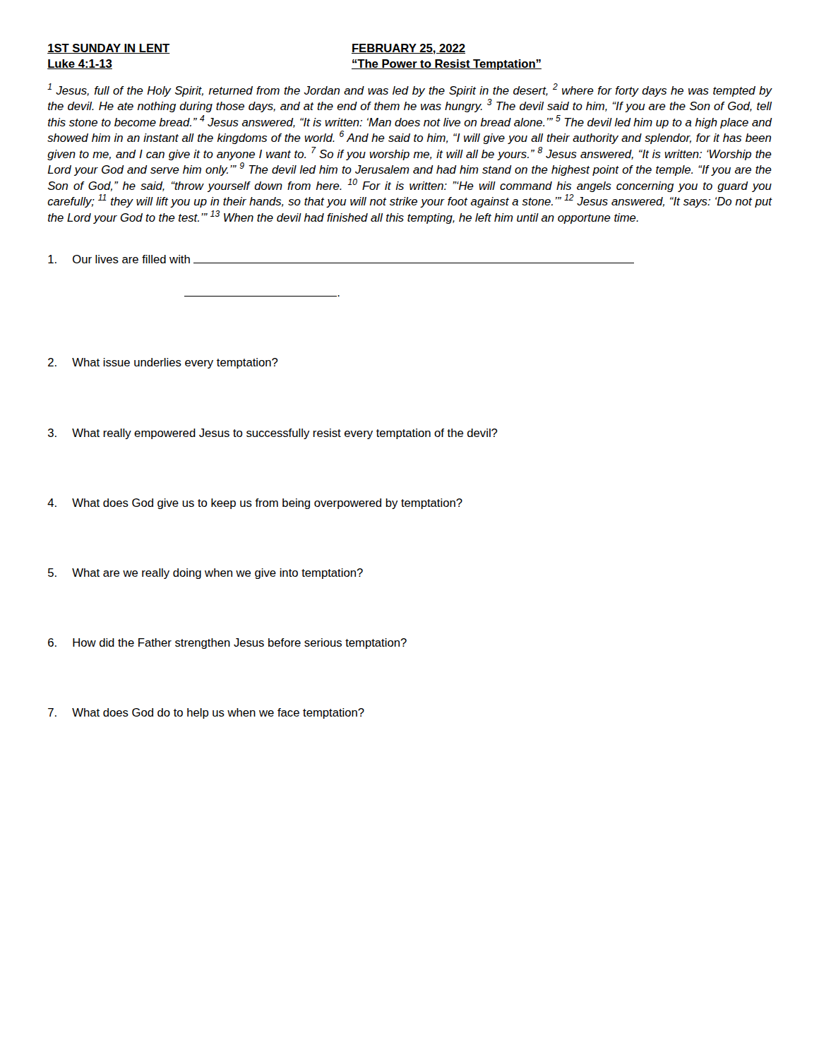1ST SUNDAY IN LENT FEBRUARY 25, 2022
Luke 4:1-13 “The Power to Resist Temptation”
1 Jesus, full of the Holy Spirit, returned from the Jordan and was led by the Spirit in the desert, 2 where for forty days he was tempted by the devil. He ate nothing during those days, and at the end of them he was hungry. 3 The devil said to him, “If you are the Son of God, tell this stone to become bread.” 4 Jesus answered, “It is written: ‘Man does not live on bread alone.’” 5 The devil led him up to a high place and showed him in an instant all the kingdoms of the world. 6 And he said to him, “I will give you all their authority and splendor, for it has been given to me, and I can give it to anyone I want to. 7 So if you worship me, it will all be yours.” 8 Jesus answered, “It is written: ‘Worship the Lord your God and serve him only.’” 9 The devil led him to Jerusalem and had him stand on the highest point of the temple. “If you are the Son of God,” he said, “throw yourself down from here. 10 For it is written: ”‘He will command his angels concerning you to guard you carefully; 11 they will lift you up in their hands, so that you will not strike your foot against a stone.’” 12 Jesus answered, “It says: ‘Do not put the Lord your God to the test.’” 13 When the devil had finished all this tempting, he left him until an opportune time.
Our lives are filled with .
What issue underlies every temptation?
What really empowered Jesus to successfully resist every temptation of the devil?
What does God give us to keep us from being overpowered by temptation?
What are we really doing when we give into temptation?
How did the Father strengthen Jesus before serious temptation?
What does God do to help us when we face temptation?